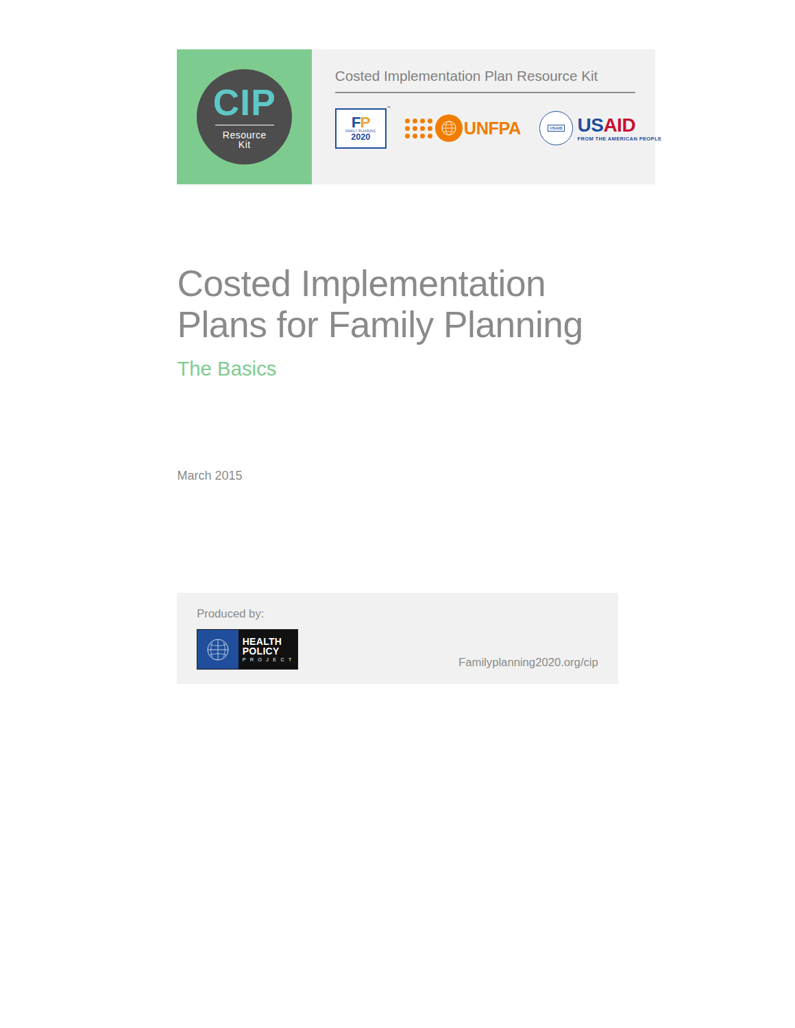CIP
Resource
Kit
Costed Implementation Plan Resource Kit
™
FP
FAMILY PLANNING
2020
UNFPA
USAID
US AID
FROM THE AMERICAN PEOPLE
Costed Implementation
Plans for Family Planning
The Basics
March 2015
Produced by:
HEALTH
POLICY
P R O J E C T
Familyplanning2020.org/cip